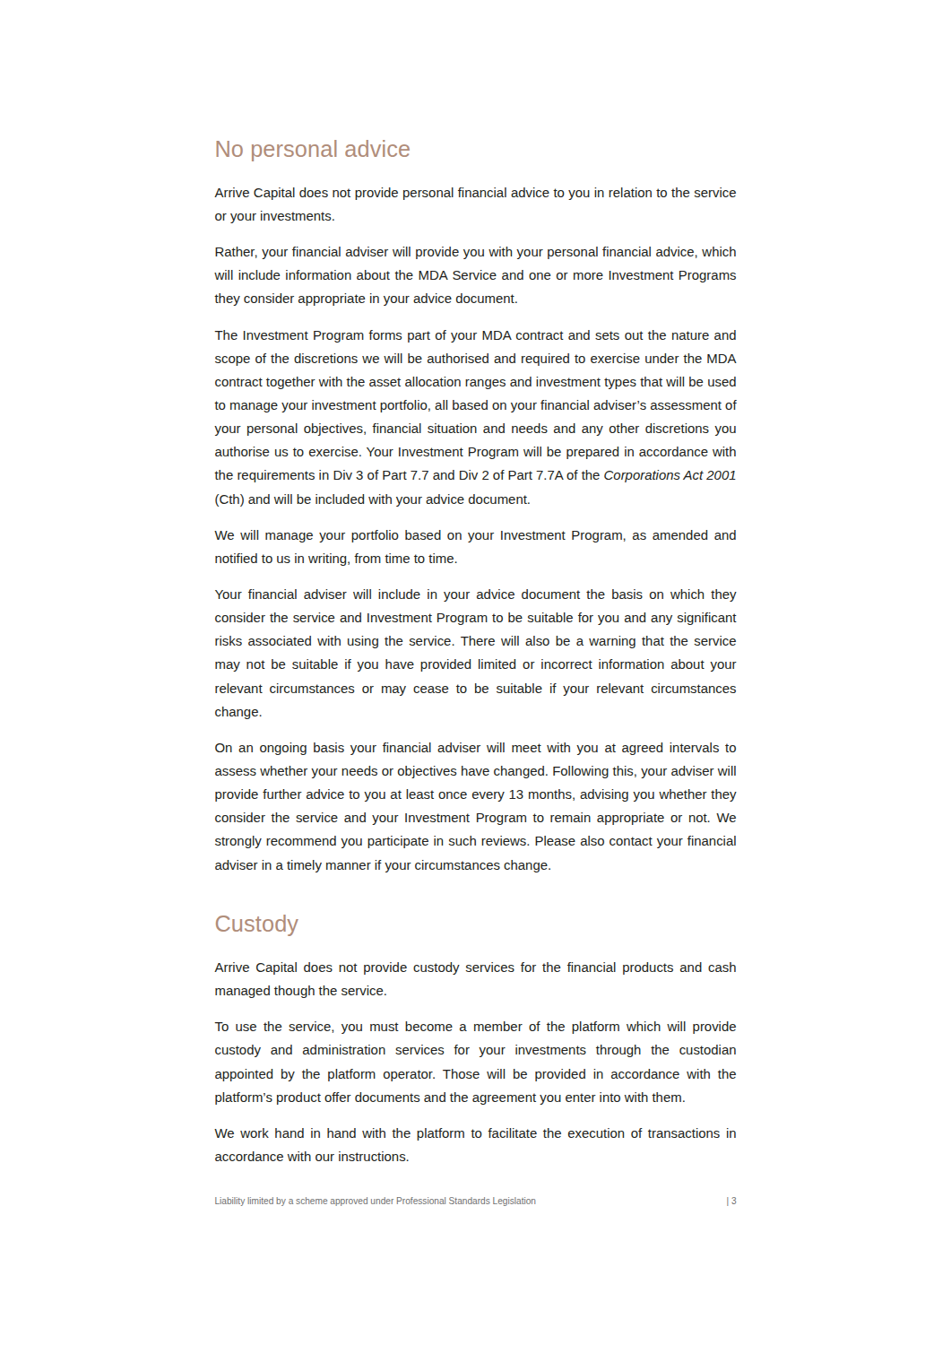No personal advice
Arrive Capital does not provide personal financial advice to you in relation to the service or your investments.
Rather, your financial adviser will provide you with your personal financial advice, which will include information about the MDA Service and one or more Investment Programs they consider appropriate in your advice document.
The Investment Program forms part of your MDA contract and sets out the nature and scope of the discretions we will be authorised and required to exercise under the MDA contract together with the asset allocation ranges and investment types that will be used to manage your investment portfolio, all based on your financial adviser’s assessment of your personal objectives, financial situation and needs and any other discretions you authorise us to exercise. Your Investment Program will be prepared in accordance with the requirements in Div 3 of Part 7.7 and Div 2 of Part 7.7A of the Corporations Act 2001 (Cth) and will be included with your advice document.
We will manage your portfolio based on your Investment Program, as amended and notified to us in writing, from time to time.
Your financial adviser will include in your advice document the basis on which they consider the service and Investment Program to be suitable for you and any significant risks associated with using the service. There will also be a warning that the service may not be suitable if you have provided limited or incorrect information about your relevant circumstances or may cease to be suitable if your relevant circumstances change.
On an ongoing basis your financial adviser will meet with you at agreed intervals to assess whether your needs or objectives have changed. Following this, your adviser will provide further advice to you at least once every 13 months, advising you whether they consider the service and your Investment Program to remain appropriate or not. We strongly recommend you participate in such reviews. Please also contact your financial adviser in a timely manner if your circumstances change.
Custody
Arrive Capital does not provide custody services for the financial products and cash managed though the service.
To use the service, you must become a member of the platform which will provide custody and administration services for your investments through the custodian appointed by the platform operator. Those will be provided in accordance with the platform’s product offer documents and the agreement you enter into with them.
We work hand in hand with the platform to facilitate the execution of transactions in accordance with our instructions.
Liability limited by a scheme approved under Professional Standards Legislation | 3